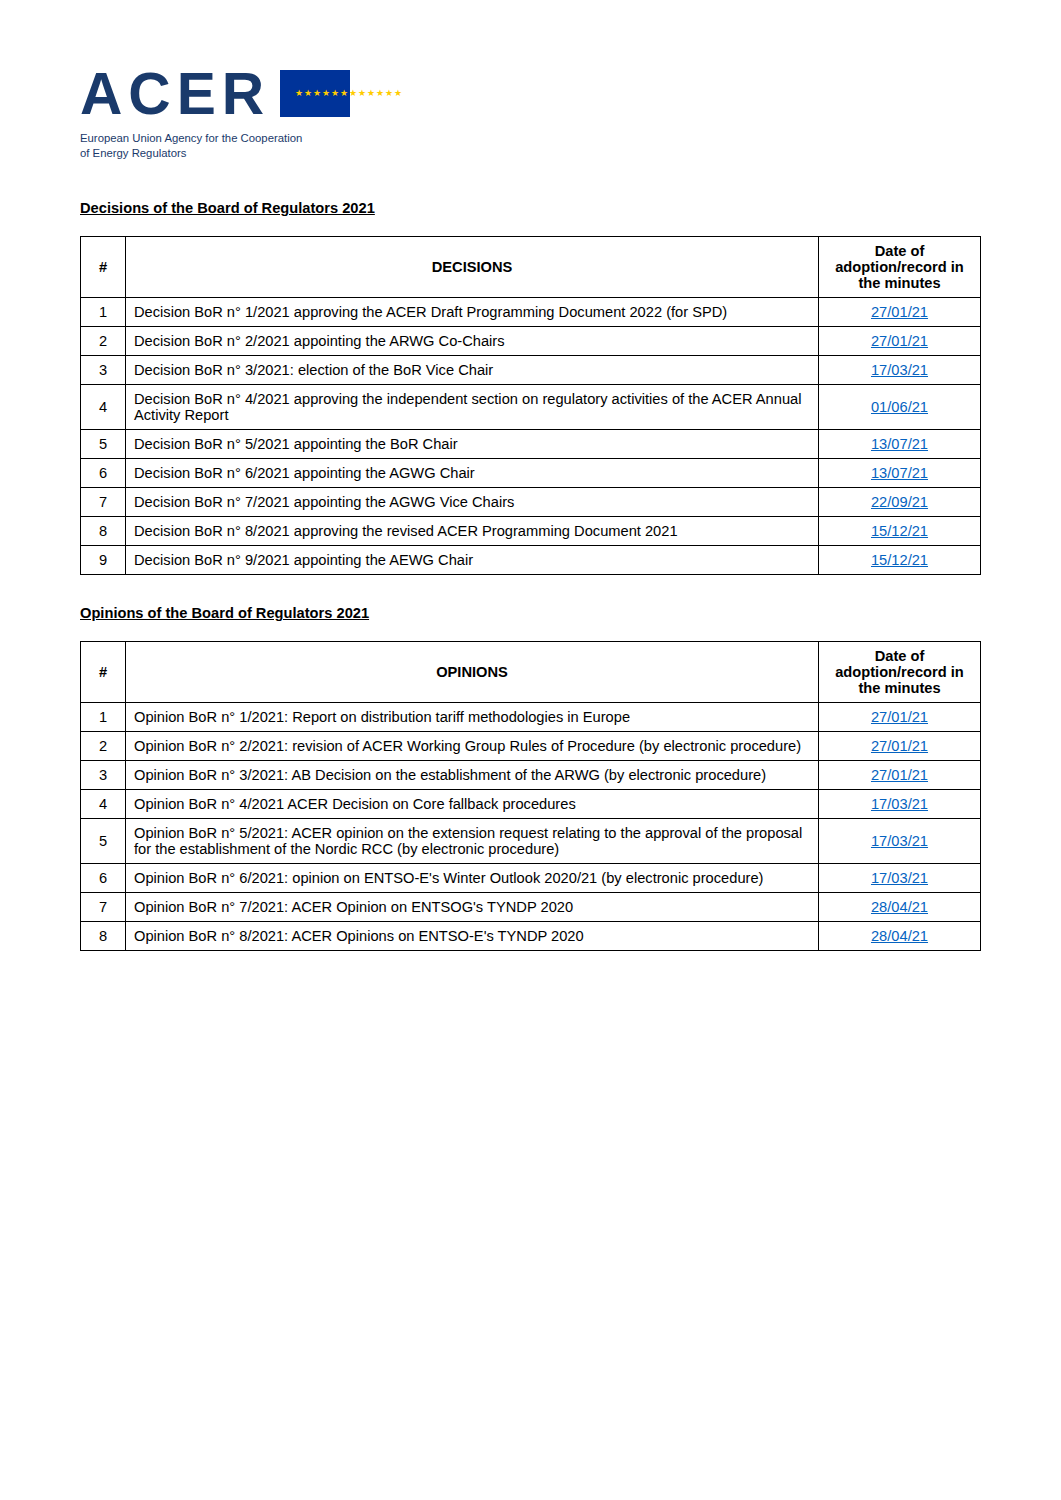ACER
European Union Agency for the Cooperation
of Energy Regulators
Decisions of the Board of Regulators 2021
| # | DECISIONS | Date of adoption/record in the minutes |
| --- | --- | --- |
| 1 | Decision BoR n° 1/2021 approving the ACER Draft Programming Document 2022 (for SPD) | 27/01/21 |
| 2 | Decision BoR n° 2/2021 appointing the ARWG Co-Chairs | 27/01/21 |
| 3 | Decision BoR n° 3/2021: election of the BoR Vice Chair | 17/03/21 |
| 4 | Decision BoR n° 4/2021 approving the independent section on regulatory activities of the ACER Annual Activity Report | 01/06/21 |
| 5 | Decision BoR n° 5/2021 appointing the BoR Chair | 13/07/21 |
| 6 | Decision BoR n° 6/2021 appointing the AGWG Chair | 13/07/21 |
| 7 | Decision BoR n° 7/2021 appointing the AGWG Vice Chairs | 22/09/21 |
| 8 | Decision BoR n° 8/2021 approving the revised ACER Programming Document 2021 | 15/12/21 |
| 9 | Decision BoR n° 9/2021 appointing the AEWG Chair | 15/12/21 |
Opinions of the Board of Regulators 2021
| # | OPINIONS | Date of adoption/record in the minutes |
| --- | --- | --- |
| 1 | Opinion BoR n° 1/2021: Report on distribution tariff methodologies in Europe | 27/01/21 |
| 2 | Opinion BoR n° 2/2021: revision of ACER Working Group Rules of Procedure (by electronic procedure) | 27/01/21 |
| 3 | Opinion BoR n° 3/2021: AB Decision on the establishment of the ARWG (by electronic procedure) | 27/01/21 |
| 4 | Opinion BoR n° 4/2021 ACER Decision on Core fallback procedures | 17/03/21 |
| 5 | Opinion BoR n° 5/2021: ACER opinion on the extension request relating to the approval of the proposal for the establishment of the Nordic RCC (by electronic procedure) | 17/03/21 |
| 6 | Opinion BoR n° 6/2021: opinion on ENTSO-E's Winter Outlook 2020/21 (by electronic procedure) | 17/03/21 |
| 7 | Opinion BoR n° 7/2021: ACER Opinion on ENTSOG's TYNDP 2020 | 28/04/21 |
| 8 | Opinion BoR n° 8/2021: ACER Opinions on ENTSO-E's TYNDP 2020 | 28/04/21 |